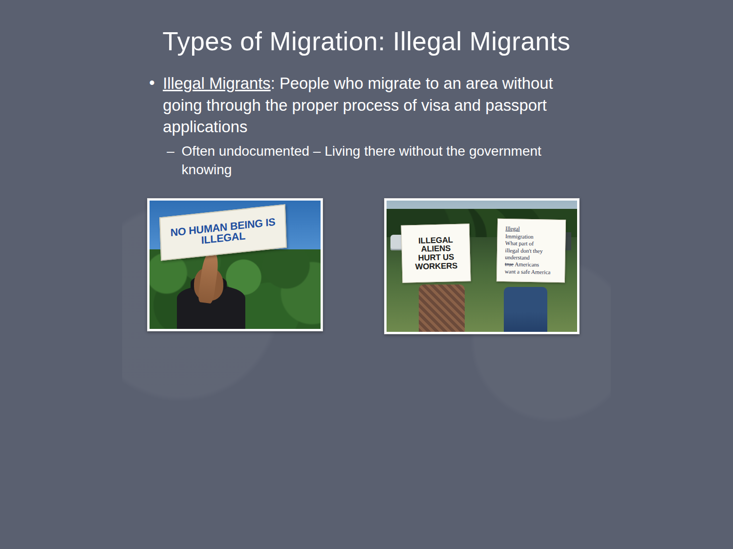Types of Migration: Illegal Migrants
Illegal Migrants: People who migrate to an area without going through the proper process of visa and passport applications
Often undocumented – Living there without the government knowing
No human being is illegal
Illegal aliens hurt US workers
Illegal Immigration
What part of
illegal don't they
understand
true Americans
want a safe America